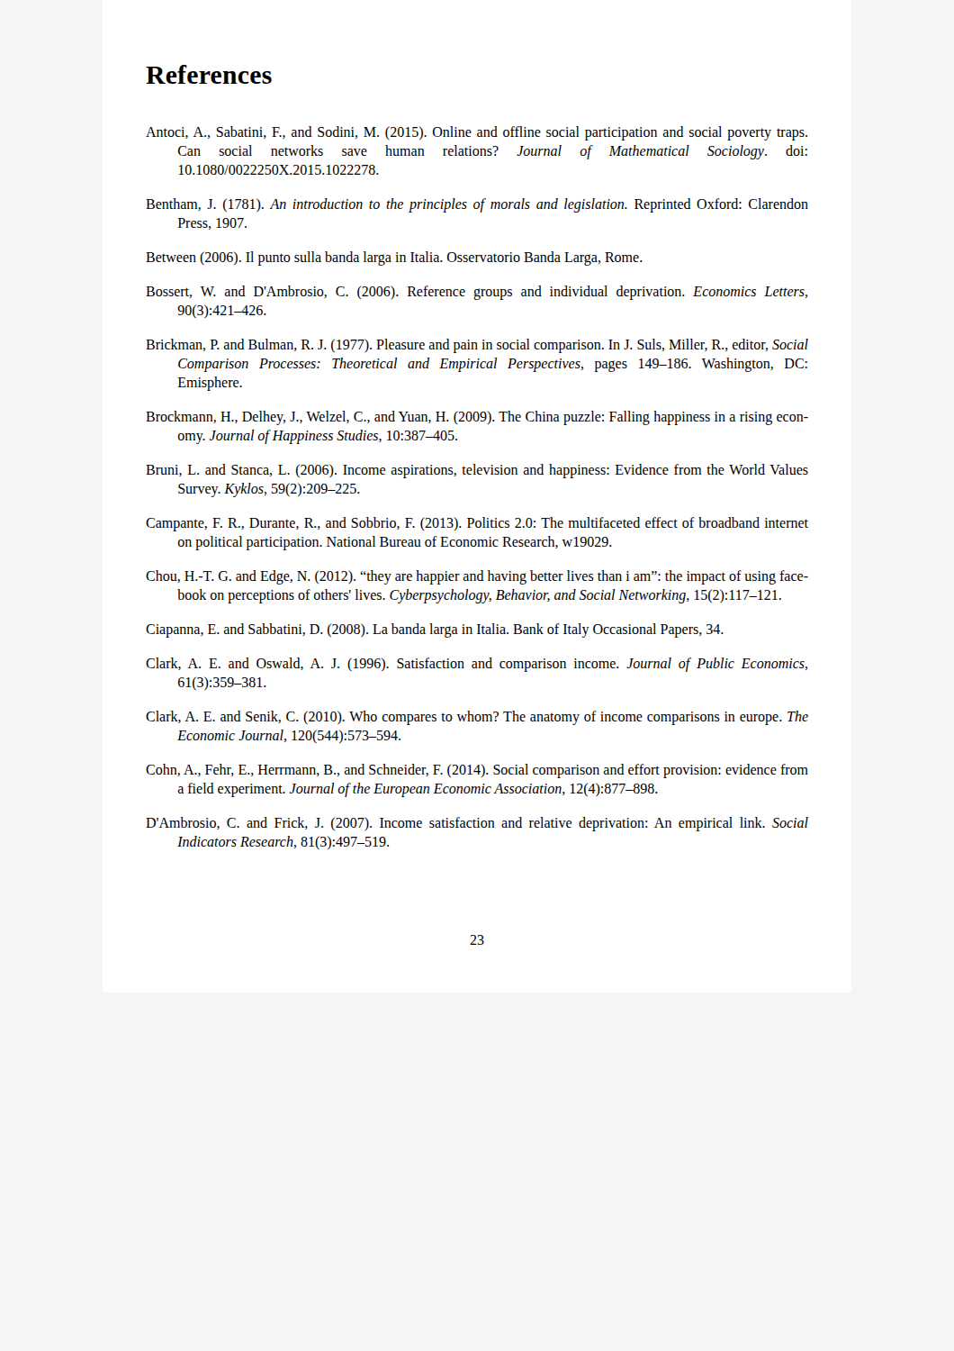References
Antoci, A., Sabatini, F., and Sodini, M. (2015). Online and offline social participation and social poverty traps. Can social networks save human relations? Journal of Mathematical Sociology. doi: 10.1080/0022250X.2015.1022278.
Bentham, J. (1781). An introduction to the principles of morals and legislation. Reprinted Oxford: Clarendon Press, 1907.
Between (2006). Il punto sulla banda larga in Italia. Osservatorio Banda Larga, Rome.
Bossert, W. and D'Ambrosio, C. (2006). Reference groups and individual deprivation. Economics Letters, 90(3):421–426.
Brickman, P. and Bulman, R. J. (1977). Pleasure and pain in social comparison. In J. Suls, Miller, R., editor, Social Comparison Processes: Theoretical and Empirical Perspectives, pages 149–186. Washington, DC: Emisphere.
Brockmann, H., Delhey, J., Welzel, C., and Yuan, H. (2009). The China puzzle: Falling happiness in a rising economy. Journal of Happiness Studies, 10:387–405.
Bruni, L. and Stanca, L. (2006). Income aspirations, television and happiness: Evidence from the World Values Survey. Kyklos, 59(2):209–225.
Campante, F. R., Durante, R., and Sobbrio, F. (2013). Politics 2.0: The multifaceted effect of broadband internet on political participation. National Bureau of Economic Research, w19029.
Chou, H.-T. G. and Edge, N. (2012). “they are happier and having better lives than i am”: the impact of using facebook on perceptions of others' lives. Cyberpsychology, Behavior, and Social Networking, 15(2):117–121.
Ciapanna, E. and Sabbatini, D. (2008). La banda larga in Italia. Bank of Italy Occasional Papers, 34.
Clark, A. E. and Oswald, A. J. (1996). Satisfaction and comparison income. Journal of Public Economics, 61(3):359–381.
Clark, A. E. and Senik, C. (2010). Who compares to whom? The anatomy of income comparisons in europe. The Economic Journal, 120(544):573–594.
Cohn, A., Fehr, E., Herrmann, B., and Schneider, F. (2014). Social comparison and effort provision: evidence from a field experiment. Journal of the European Economic Association, 12(4):877–898.
D'Ambrosio, C. and Frick, J. (2007). Income satisfaction and relative deprivation: An empirical link. Social Indicators Research, 81(3):497–519.
23